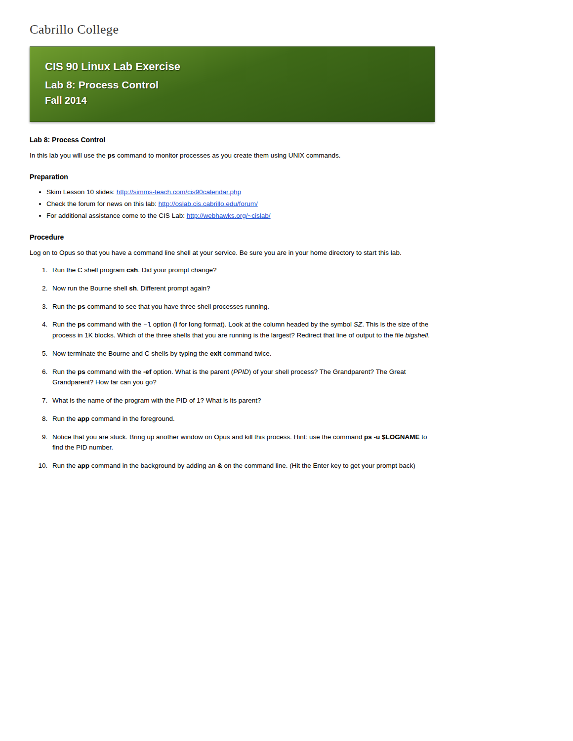Cabrillo College
CIS 90 Linux Lab Exercise
Lab 8: Process Control
Fall 2014
Lab 8: Process Control
In this lab you will use the ps command to monitor processes as you create them using UNIX commands.
Preparation
Skim Lesson 10 slides: http://simms-teach.com/cis90calendar.php
Check the forum for news on this lab: http://oslab.cis.cabrillo.edu/forum/
For additional assistance come to the CIS Lab: http://webhawks.org/~cislab/
Procedure
Log on to Opus so that you have a command line shell at your service. Be sure you are in your home directory to start this lab.
Run the C shell program csh. Did your prompt change?
Now run the Bourne shell sh. Different prompt again?
Run the ps command to see that you have three shell processes running.
Run the ps command with the –l option (l for long format). Look at the column headed by the symbol SZ. This is the size of the process in 1K blocks. Which of the three shells that you are running is the largest? Redirect that line of output to the file bigshell.
Now terminate the Bourne and C shells by typing the exit command twice.
Run the ps command with the -ef option. What is the parent (PPID) of your shell process? The Grandparent? The Great Grandparent? How far can you go?
What is the name of the program with the PID of 1? What is its parent?
Run the app command in the foreground.
Notice that you are stuck. Bring up another window on Opus and kill this process. Hint: use the command ps -u $LOGNAME to find the PID number.
Run the app command in the background by adding an & on the command line. (Hit the Enter key to get your prompt back)